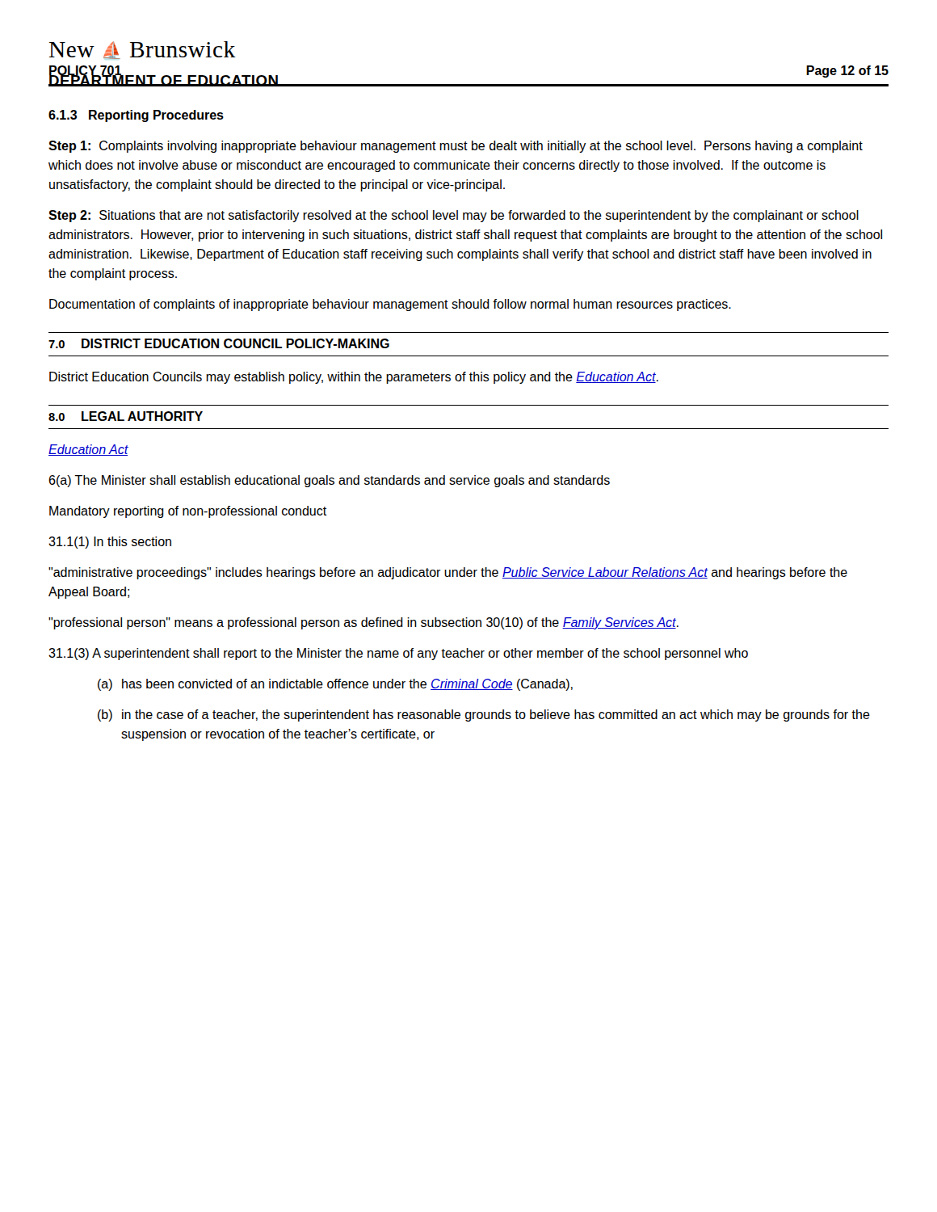New ⛵ Brunswick
DEPARTMENT OF EDUCATION
POLICY 701
Page 12 of 15
6.1.3 Reporting Procedures
Step 1: Complaints involving inappropriate behaviour management must be dealt with initially at the school level. Persons having a complaint which does not involve abuse or misconduct are encouraged to communicate their concerns directly to those involved. If the outcome is unsatisfactory, the complaint should be directed to the principal or vice-principal.
Step 2: Situations that are not satisfactorily resolved at the school level may be forwarded to the superintendent by the complainant or school administrators. However, prior to intervening in such situations, district staff shall request that complaints are brought to the attention of the school administration. Likewise, Department of Education staff receiving such complaints shall verify that school and district staff have been involved in the complaint process.
Documentation of complaints of inappropriate behaviour management should follow normal human resources practices.
7.0 District Education Council Policy-Making
District Education Councils may establish policy, within the parameters of this policy and the Education Act.
8.0 Legal Authority
Education Act
6(a) The Minister shall establish educational goals and standards and service goals and standards
Mandatory reporting of non-professional conduct
31.1(1) In this section
"administrative proceedings" includes hearings before an adjudicator under the Public Service Labour Relations Act and hearings before the Appeal Board;
"professional person" means a professional person as defined in subsection 30(10) of the Family Services Act.
31.1(3) A superintendent shall report to the Minister the name of any teacher or other member of the school personnel who
(a) has been convicted of an indictable offence under the Criminal Code (Canada),
(b) in the case of a teacher, the superintendent has reasonable grounds to believe has committed an act which may be grounds for the suspension or revocation of the teacher’s certificate, or